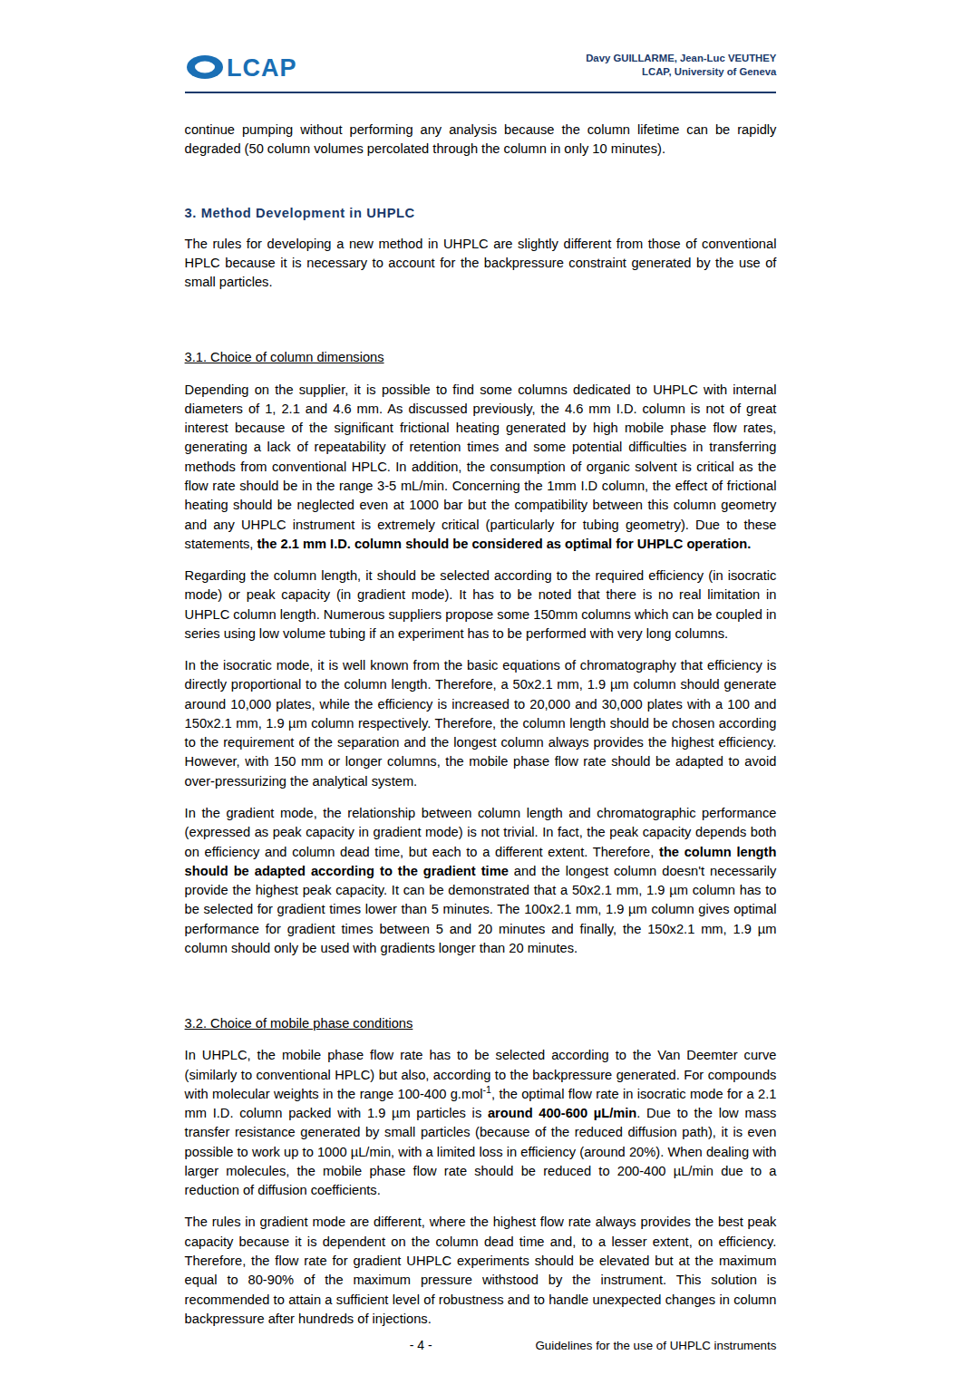LCAP
Davy GUILLARME, Jean-Luc VEUTHEY
LCAP, University of Geneva
continue pumping without performing any analysis because the column lifetime can be rapidly degraded (50 column volumes percolated through the column in only 10 minutes).
3. Method Development in UHPLC
The rules for developing a new method in UHPLC are slightly different from those of conventional HPLC because it is necessary to account for the backpressure constraint generated by the use of small particles.
3.1. Choice of column dimensions
Depending on the supplier, it is possible to find some columns dedicated to UHPLC with internal diameters of 1, 2.1 and 4.6 mm. As discussed previously, the 4.6 mm I.D. column is not of great interest because of the significant frictional heating generated by high mobile phase flow rates, generating a lack of repeatability of retention times and some potential difficulties in transferring methods from conventional HPLC. In addition, the consumption of organic solvent is critical as the flow rate should be in the range 3-5 mL/min. Concerning the 1mm I.D column, the effect of frictional heating should be neglected even at 1000 bar but the compatibility between this column geometry and any UHPLC instrument is extremely critical (particularly for tubing geometry). Due to these statements, the 2.1 mm I.D. column should be considered as optimal for UHPLC operation.
Regarding the column length, it should be selected according to the required efficiency (in isocratic mode) or peak capacity (in gradient mode). It has to be noted that there is no real limitation in UHPLC column length. Numerous suppliers propose some 150mm columns which can be coupled in series using low volume tubing if an experiment has to be performed with very long columns.
In the isocratic mode, it is well known from the basic equations of chromatography that efficiency is directly proportional to the column length. Therefore, a 50x2.1 mm, 1.9 µm column should generate around 10,000 plates, while the efficiency is increased to 20,000 and 30,000 plates with a 100 and 150x2.1 mm, 1.9 µm column respectively. Therefore, the column length should be chosen according to the requirement of the separation and the longest column always provides the highest efficiency. However, with 150 mm or longer columns, the mobile phase flow rate should be adapted to avoid over-pressurizing the analytical system.
In the gradient mode, the relationship between column length and chromatographic performance (expressed as peak capacity in gradient mode) is not trivial. In fact, the peak capacity depends both on efficiency and column dead time, but each to a different extent. Therefore, the column length should be adapted according to the gradient time and the longest column doesn't necessarily provide the highest peak capacity. It can be demonstrated that a 50x2.1 mm, 1.9 µm column has to be selected for gradient times lower than 5 minutes. The 100x2.1 mm, 1.9 µm column gives optimal performance for gradient times between 5 and 20 minutes and finally, the 150x2.1 mm, 1.9 µm column should only be used with gradients longer than 20 minutes.
3.2. Choice of mobile phase conditions
In UHPLC, the mobile phase flow rate has to be selected according to the Van Deemter curve (similarly to conventional HPLC) but also, according to the backpressure generated. For compounds with molecular weights in the range 100-400 g.mol-1, the optimal flow rate in isocratic mode for a 2.1 mm I.D. column packed with 1.9 µm particles is around 400-600 µL/min. Due to the low mass transfer resistance generated by small particles (because of the reduced diffusion path), it is even possible to work up to 1000 µL/min, with a limited loss in efficiency (around 20%). When dealing with larger molecules, the mobile phase flow rate should be reduced to 200-400 µL/min due to a reduction of diffusion coefficients.
The rules in gradient mode are different, where the highest flow rate always provides the best peak capacity because it is dependent on the column dead time and, to a lesser extent, on efficiency. Therefore, the flow rate for gradient UHPLC experiments should be elevated but at the maximum equal to 80-90% of the maximum pressure withstood by the instrument. This solution is recommended to attain a sufficient level of robustness and to handle unexpected changes in column backpressure after hundreds of injections.
- 4 -
Guidelines for the use of UHPLC instruments